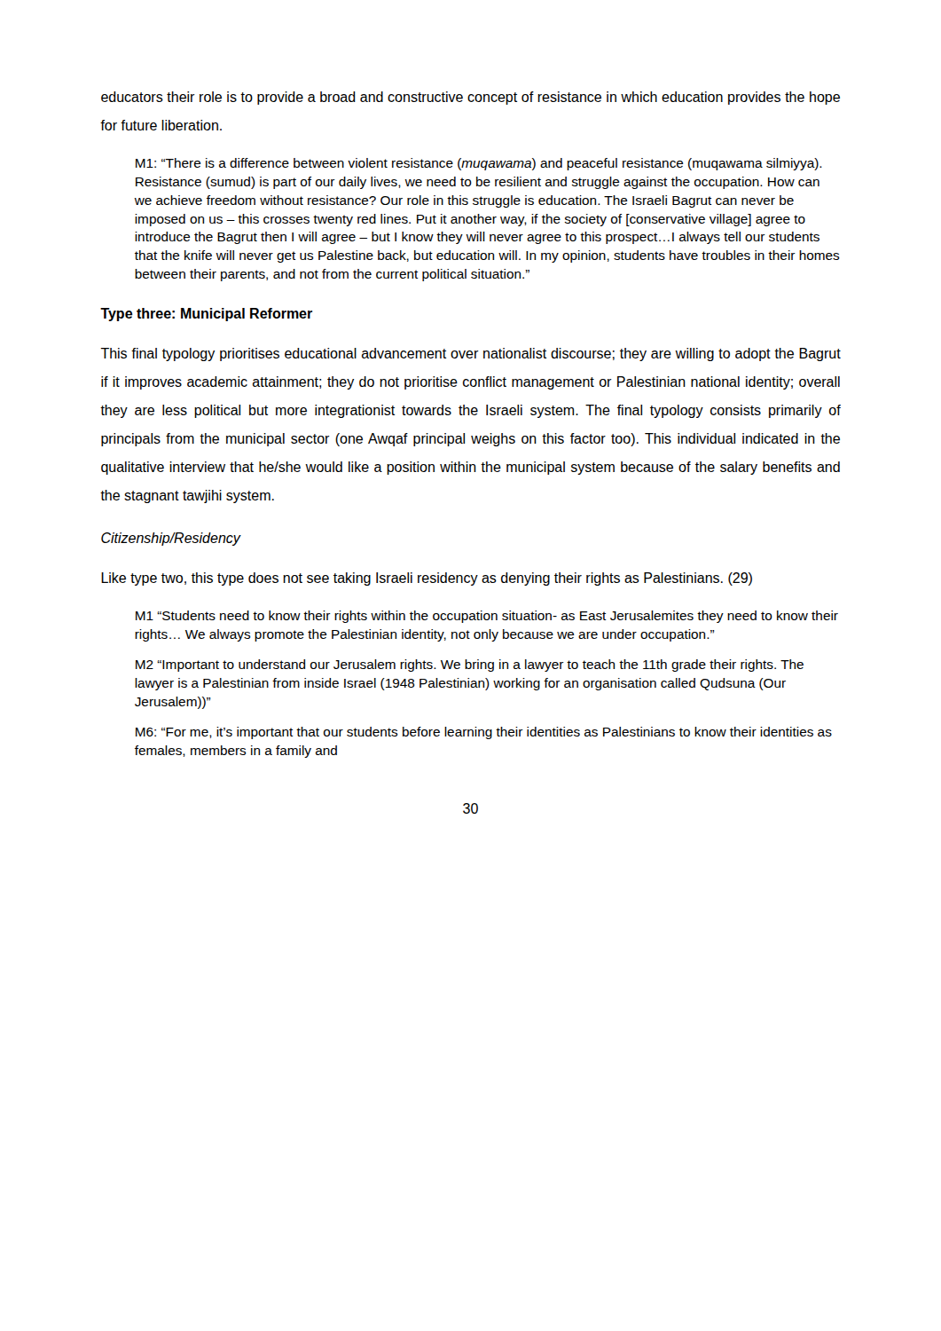educators their role is to provide a broad and constructive concept of resistance in which education provides the hope for future liberation.
M1: “There is a difference between violent resistance (muqawama) and peaceful resistance (muqawama silmiyya). Resistance (sumud) is part of our daily lives, we need to be resilient and struggle against the occupation. How can we achieve freedom without resistance? Our role in this struggle is education. The Israeli Bagrut can never be imposed on us – this crosses twenty red lines. Put it another way, if the society of [conservative village] agree to introduce the Bagrut then I will agree – but I know they will never agree to this prospect…I always tell our students that the knife will never get us Palestine back, but education will. In my opinion, students have troubles in their homes between their parents, and not from the current political situation.”
Type three: Municipal Reformer
This final typology prioritises educational advancement over nationalist discourse; they are willing to adopt the Bagrut if it improves academic attainment; they do not prioritise conflict management or Palestinian national identity; overall they are less political but more integrationist towards the Israeli system. The final typology consists primarily of principals from the municipal sector (one Awqaf principal weighs on this factor too). This individual indicated in the qualitative interview that he/she would like a position within the municipal system because of the salary benefits and the stagnant tawjihi system.
Citizenship/Residency
Like type two, this type does not see taking Israeli residency as denying their rights as Palestinians. (29)
M1 “Students need to know their rights within the occupation situation- as East Jerusalemites they need to know their rights… We always promote the Palestinian identity, not only because we are under occupation.”
M2 “Important to understand our Jerusalem rights. We bring in a lawyer to teach the 11th grade their rights. The lawyer is a Palestinian from inside Israel (1948 Palestinian) working for an organisation called Qudsuna (Our Jerusalem))”
M6: “For me, it’s important that our students before learning their identities as Palestinians to know their identities as females, members in a family and
30